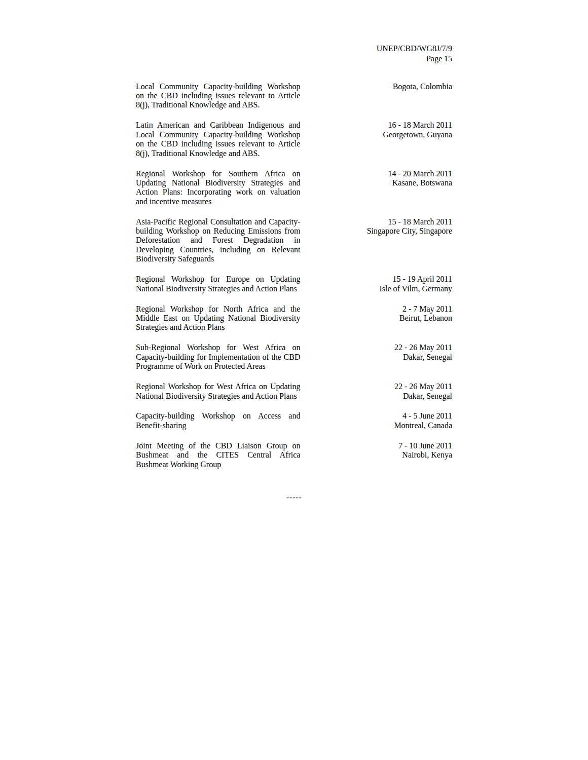UNEP/CBD/WG8J/7/9 Page 15
| Local Community Capacity-building Workshop on the CBD including issues relevant to Article 8(j), Traditional Knowledge and ABS. | Bogota, Colombia |
| Latin American and Caribbean Indigenous and Local Community Capacity-building Workshop on the CBD including issues relevant to Article 8(j), Traditional Knowledge and ABS. | 16 - 18 March 2011 Georgetown, Guyana |
| Regional Workshop for Southern Africa on Updating National Biodiversity Strategies and Action Plans: Incorporating work on valuation and incentive measures | 14 - 20 March 2011 Kasane, Botswana |
| Asia-Pacific Regional Consultation and Capacity-building Workshop on Reducing Emissions from Deforestation and Forest Degradation in Developing Countries, including on Relevant Biodiversity Safeguards | 15 - 18 March 2011 Singapore City, Singapore |
| Regional Workshop for Europe on Updating National Biodiversity Strategies and Action Plans | 15 - 19 April 2011 Isle of Vilm, Germany |
| Regional Workshop for North Africa and the Middle East on Updating National Biodiversity Strategies and Action Plans | 2 - 7 May 2011 Beirut, Lebanon |
| Sub-Regional Workshop for West Africa on Capacity-building for Implementation of the CBD Programme of Work on Protected Areas | 22 - 26 May 2011 Dakar, Senegal |
| Regional Workshop for West Africa on Updating National Biodiversity Strategies and Action Plans | 22 - 26 May 2011 Dakar, Senegal |
| Capacity-building Workshop on Access and Benefit-sharing | 4 - 5 June 2011 Montreal, Canada |
| Joint Meeting of the CBD Liaison Group on Bushmeat and the CITES Central Africa Bushmeat Working Group | 7 - 10 June 2011 Nairobi, Kenya |
-----